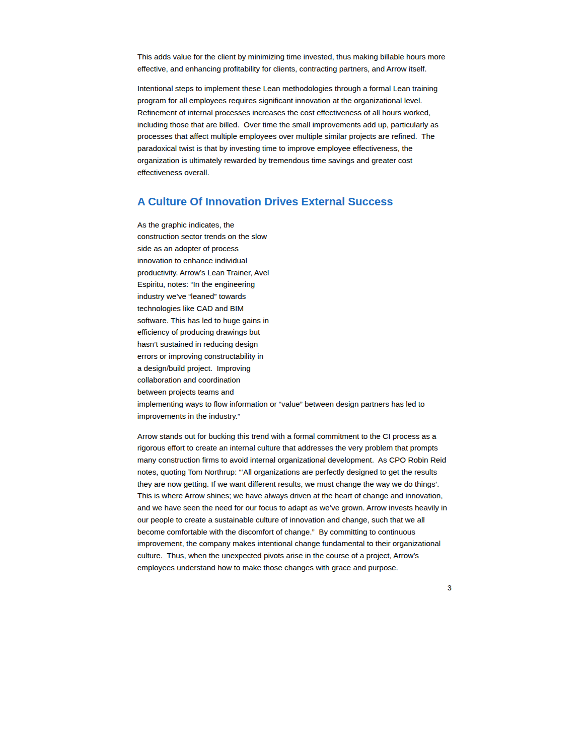This adds value for the client by minimizing time invested, thus making billable hours more effective, and enhancing profitability for clients, contracting partners, and Arrow itself.
Intentional steps to implement these Lean methodologies through a formal Lean training program for all employees requires significant innovation at the organizational level. Refinement of internal processes increases the cost effectiveness of all hours worked, including those that are billed. Over time the small improvements add up, particularly as processes that affect multiple employees over multiple similar projects are refined. The paradoxical twist is that by investing time to improve employee effectiveness, the organization is ultimately rewarded by tremendous time savings and greater cost effectiveness overall.
A Culture Of Innovation Drives External Success
As the graphic indicates, the construction sector trends on the slow side as an adopter of process innovation to enhance individual productivity. Arrow’s Lean Trainer, Avel Espiritu, notes: “In the engineering industry we’ve “leaned” towards technologies like CAD and BIM software. This has led to huge gains in efficiency of producing drawings but hasn’t sustained in reducing design errors or improving constructability in a design/build project. Improving collaboration and coordination between projects teams and implementing ways to flow information or “value” between design partners has led to improvements in the industry.”
Arrow stands out for bucking this trend with a formal commitment to the CI process as a rigorous effort to create an internal culture that addresses the very problem that prompts many construction firms to avoid internal organizational development. As CPO Robin Reid notes, quoting Tom Northrup: “‘All organizations are perfectly designed to get the results they are now getting. If we want different results, we must change the way we do things’. This is where Arrow shines; we have always driven at the heart of change and innovation, and we have seen the need for our focus to adapt as we’ve grown. Arrow invests heavily in our people to create a sustainable culture of innovation and change, such that we all become comfortable with the discomfort of change.” By committing to continuous improvement, the company makes intentional change fundamental to their organizational culture. Thus, when the unexpected pivots arise in the course of a project, Arrow’s employees understand how to make those changes with grace and purpose.
3